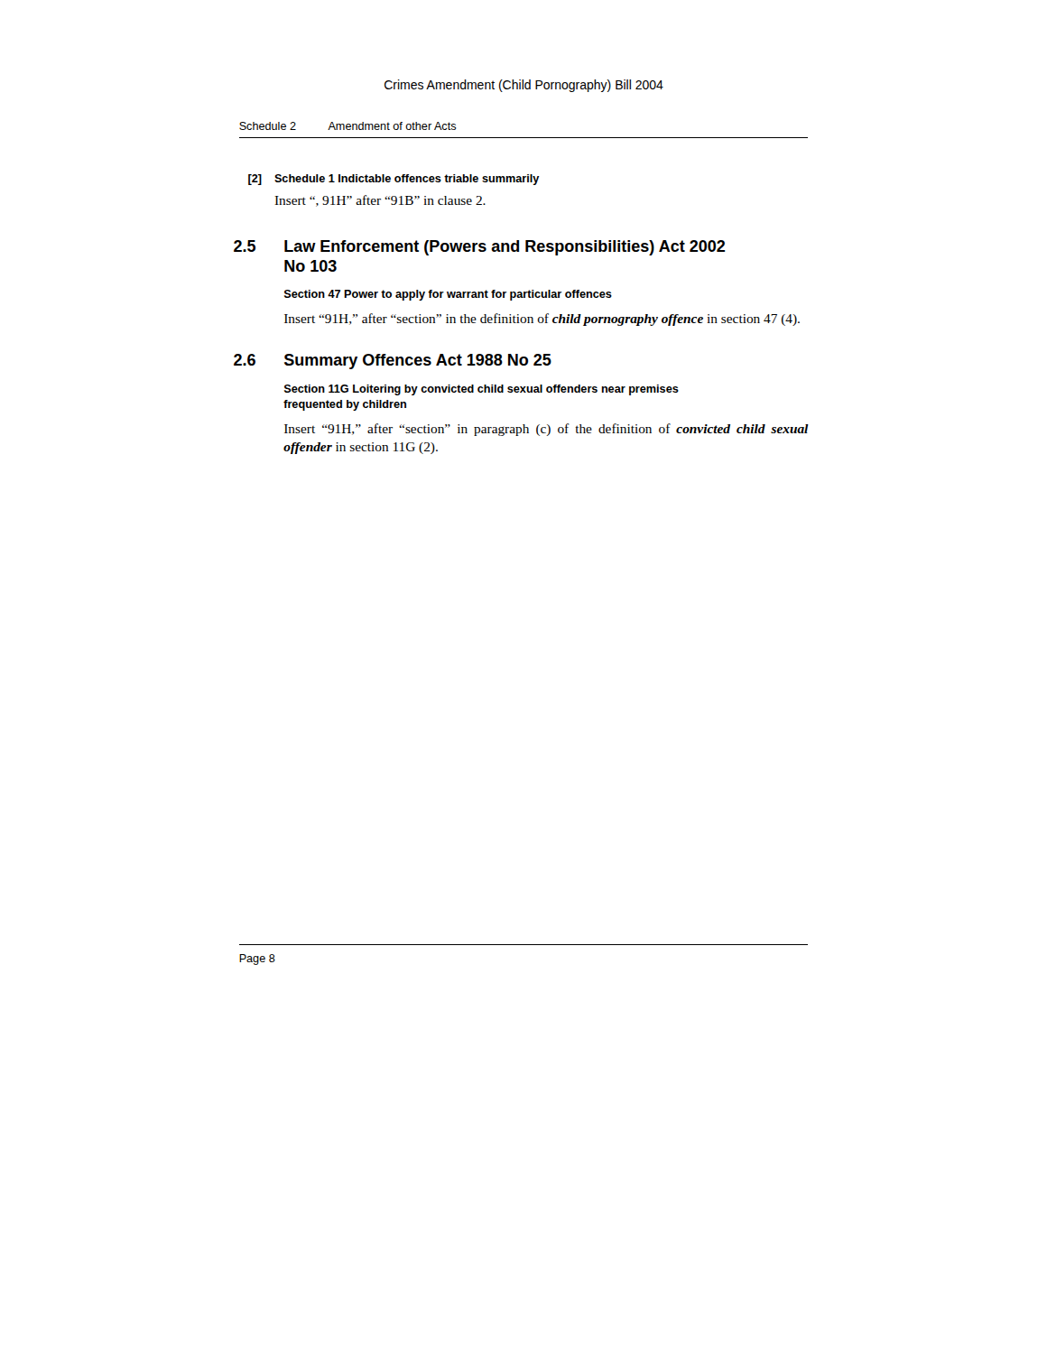Crimes Amendment (Child Pornography) Bill 2004
Schedule 2 Amendment of other Acts
[2]
Schedule 1 Indictable offences triable summarily
Insert “, 91H” after “91B” in clause 2.
2.5
Law Enforcement (Powers and Responsibilities) Act 2002
No 103
Section 47 Power to apply for warrant for particular offences
Insert “91H,” after “section” in the definition of child pornography offence in section 47 (4).
2.6
Summary Offences Act 1988 No 25
Section 11G Loitering by convicted child sexual offenders near premises
frequented by children
Insert “91H,” after “section” in paragraph (c) of the definition of convicted child sexual offender in section 11G (2).
Page 8